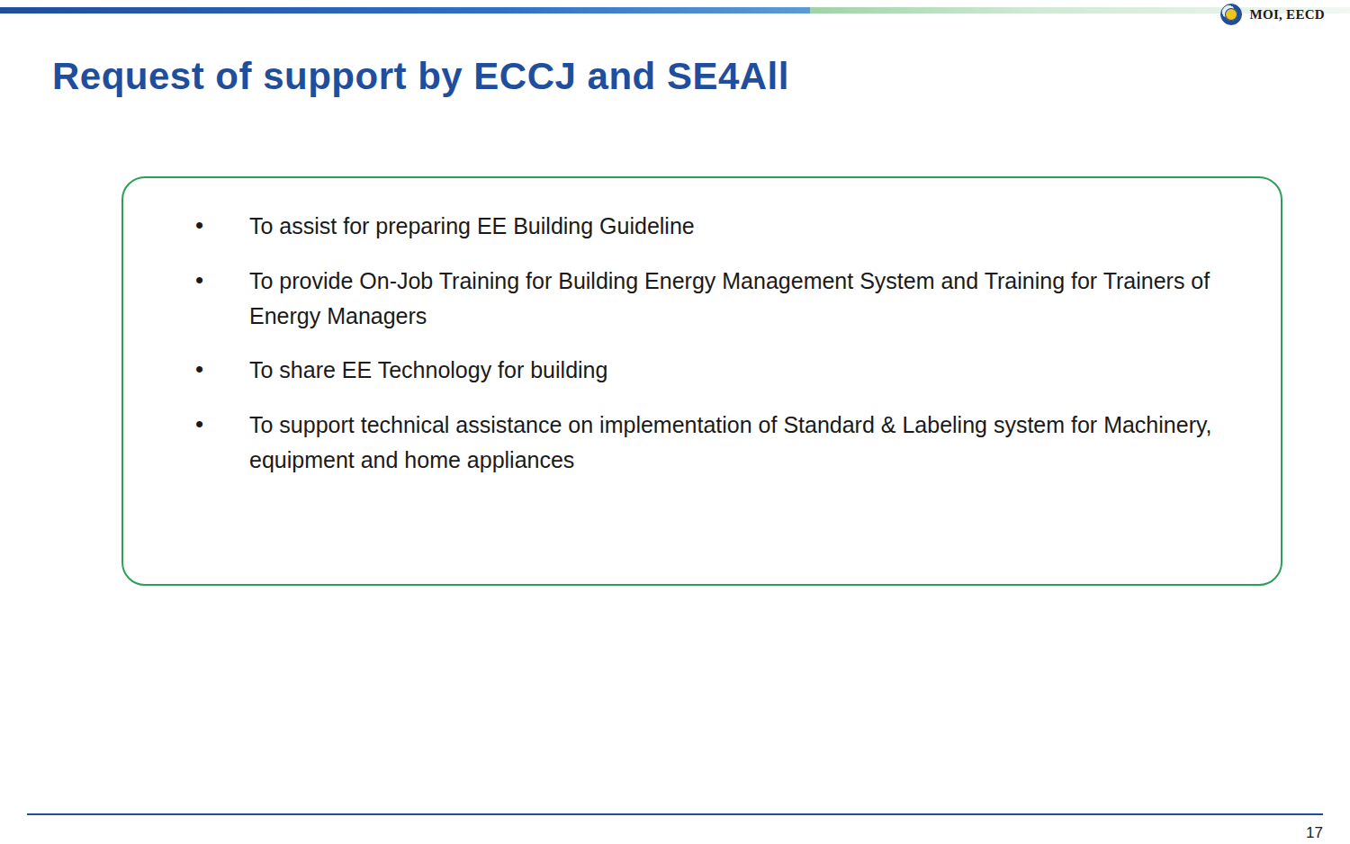MOI, EECD
Request of support by ECCJ and SE4All
To assist for preparing EE Building Guideline
To provide On-Job Training for Building Energy Management System and Training for Trainers of Energy Managers
To share EE Technology for building
To support technical assistance on implementation of Standard & Labeling system for Machinery, equipment and home appliances
17